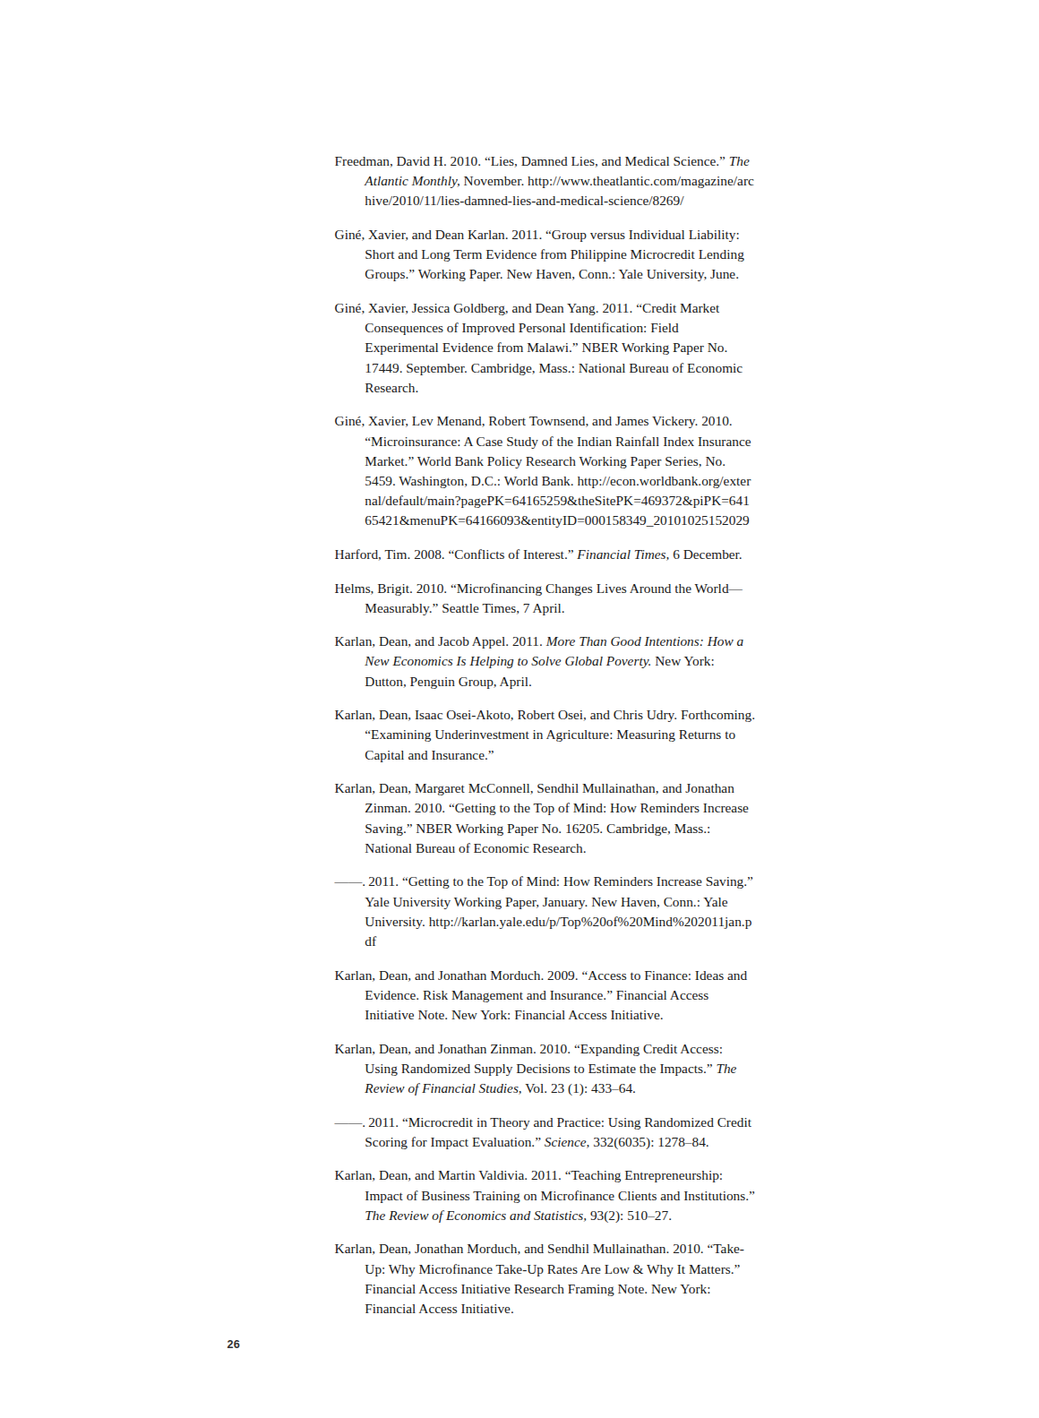Freedman, David H. 2010. “Lies, Damned Lies, and Medical Science.” The Atlantic Monthly, November. http://www.theatlantic.com/magazine/archive/2010/11/lies-damned-lies-and-medical-science/8269/
Giné, Xavier, and Dean Karlan. 2011. “Group versus Individual Liability: Short and Long Term Evidence from Philippine Microcredit Lending Groups.” Working Paper. New Haven, Conn.: Yale University, June.
Giné, Xavier, Jessica Goldberg, and Dean Yang. 2011. “Credit Market Consequences of Improved Personal Identification: Field Experimental Evidence from Malawi.” NBER Working Paper No. 17449. September. Cambridge, Mass.: National Bureau of Economic Research.
Giné, Xavier, Lev Menand, Robert Townsend, and James Vickery. 2010. “Microinsurance: A Case Study of the Indian Rainfall Index Insurance Market.” World Bank Policy Research Working Paper Series, No. 5459. Washington, D.C.: World Bank. http://econ.worldbank.org/external/default/main?pagePK=64165259&theSitePK=469372&piPK=64165421&menuPK=64166093&entityID=000158349_20101025152029
Harford, Tim. 2008. “Conflicts of Interest.” Financial Times, 6 December.
Helms, Brigit. 2010. “Microfinancing Changes Lives Around the World—Measurably.” Seattle Times, 7 April.
Karlan, Dean, and Jacob Appel. 2011. More Than Good Intentions: How a New Economics Is Helping to Solve Global Poverty. New York: Dutton, Penguin Group, April.
Karlan, Dean, Isaac Osei-Akoto, Robert Osei, and Chris Udry. Forthcoming. “Examining Underinvestment in Agriculture: Measuring Returns to Capital and Insurance.”
Karlan, Dean, Margaret McConnell, Sendhil Mullainathan, and Jonathan Zinman. 2010. “Getting to the Top of Mind: How Reminders Increase Saving.” NBER Working Paper No. 16205. Cambridge, Mass.: National Bureau of Economic Research.
——. 2011. “Getting to the Top of Mind: How Reminders Increase Saving.” Yale University Working Paper, January. New Haven, Conn.: Yale University. http://karlan.yale.edu/p/Top%20of%20Mind%202011jan.pdf
Karlan, Dean, and Jonathan Morduch. 2009. “Access to Finance: Ideas and Evidence. Risk Management and Insurance.” Financial Access Initiative Note. New York: Financial Access Initiative.
Karlan, Dean, and Jonathan Zinman. 2010. “Expanding Credit Access: Using Randomized Supply Decisions to Estimate the Impacts.” The Review of Financial Studies, Vol. 23 (1): 433–64.
——. 2011. “Microcredit in Theory and Practice: Using Randomized Credit Scoring for Impact Evaluation.” Science, 332(6035): 1278–84.
Karlan, Dean, and Martin Valdivia. 2011. “Teaching Entrepreneurship: Impact of Business Training on Microfinance Clients and Institutions.” The Review of Economics and Statistics, 93(2): 510–27.
Karlan, Dean, Jonathan Morduch, and Sendhil Mullainathan. 2010. “Take-Up: Why Microfinance Take-Up Rates Are Low & Why It Matters.” Financial Access Initiative Research Framing Note. New York: Financial Access Initiative.
26